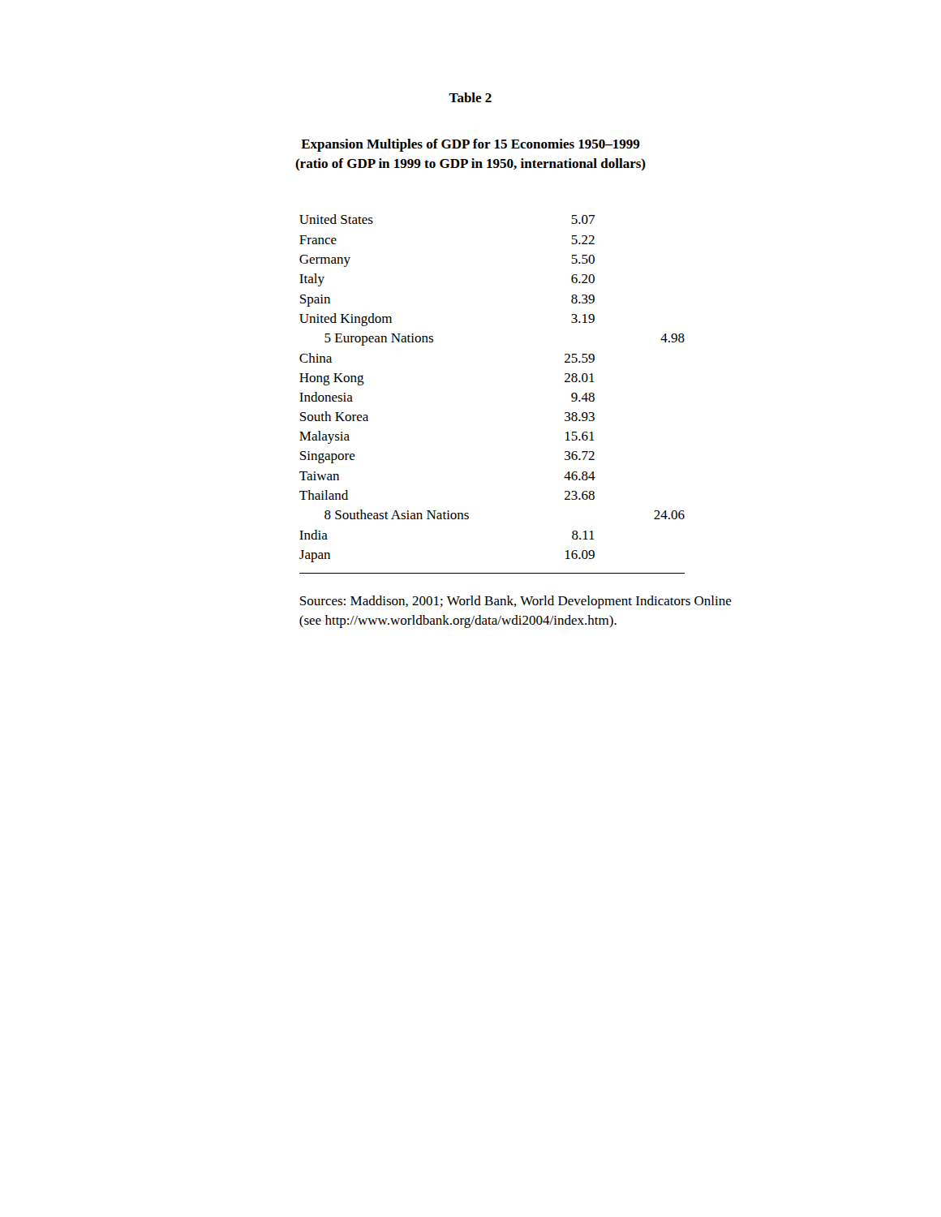Table 2
Expansion Multiples of GDP for 15 Economies 1950–1999 (ratio of GDP in 1999 to GDP in 1950, international dollars)
| United States | 5.07 | |
| France | 5.22 | |
| Germany | 5.50 | |
| Italy | 6.20 | |
| Spain | 8.39 | |
| United Kingdom | 3.19 | |
| 5 European Nations | | 4.98 |
| China | 25.59 | |
| Hong Kong | 28.01 | |
| Indonesia | 9.48 | |
| South Korea | 38.93 | |
| Malaysia | 15.61 | |
| Singapore | 36.72 | |
| Taiwan | 46.84 | |
| Thailand | 23.68 | |
| 8 Southeast Asian Nations | | 24.06 |
| India | 8.11 | |
| Japan | 16.09 | |
Sources: Maddison, 2001; World Bank, World Development Indicators Online (see http://www.worldbank.org/data/wdi2004/index.htm).